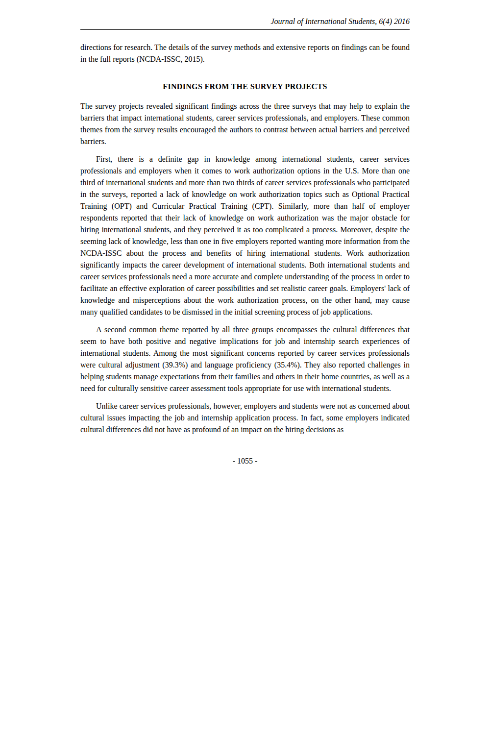Journal of International Students, 6(4) 2016
directions for research. The details of the survey methods and extensive reports on findings can be found in the full reports (NCDA-ISSC, 2015).
Findings from the Survey Projects
The survey projects revealed significant findings across the three surveys that may help to explain the barriers that impact international students, career services professionals, and employers. These common themes from the survey results encouraged the authors to contrast between actual barriers and perceived barriers.
First, there is a definite gap in knowledge among international students, career services professionals and employers when it comes to work authorization options in the U.S. More than one third of international students and more than two thirds of career services professionals who participated in the surveys, reported a lack of knowledge on work authorization topics such as Optional Practical Training (OPT) and Curricular Practical Training (CPT). Similarly, more than half of employer respondents reported that their lack of knowledge on work authorization was the major obstacle for hiring international students, and they perceived it as too complicated a process. Moreover, despite the seeming lack of knowledge, less than one in five employers reported wanting more information from the NCDA-ISSC about the process and benefits of hiring international students. Work authorization significantly impacts the career development of international students. Both international students and career services professionals need a more accurate and complete understanding of the process in order to facilitate an effective exploration of career possibilities and set realistic career goals. Employers' lack of knowledge and misperceptions about the work authorization process, on the other hand, may cause many qualified candidates to be dismissed in the initial screening process of job applications.
A second common theme reported by all three groups encompasses the cultural differences that seem to have both positive and negative implications for job and internship search experiences of international students. Among the most significant concerns reported by career services professionals were cultural adjustment (39.3%) and language proficiency (35.4%). They also reported challenges in helping students manage expectations from their families and others in their home countries, as well as a need for culturally sensitive career assessment tools appropriate for use with international students.
Unlike career services professionals, however, employers and students were not as concerned about cultural issues impacting the job and internship application process. In fact, some employers indicated cultural differences did not have as profound of an impact on the hiring decisions as
- 1055 -